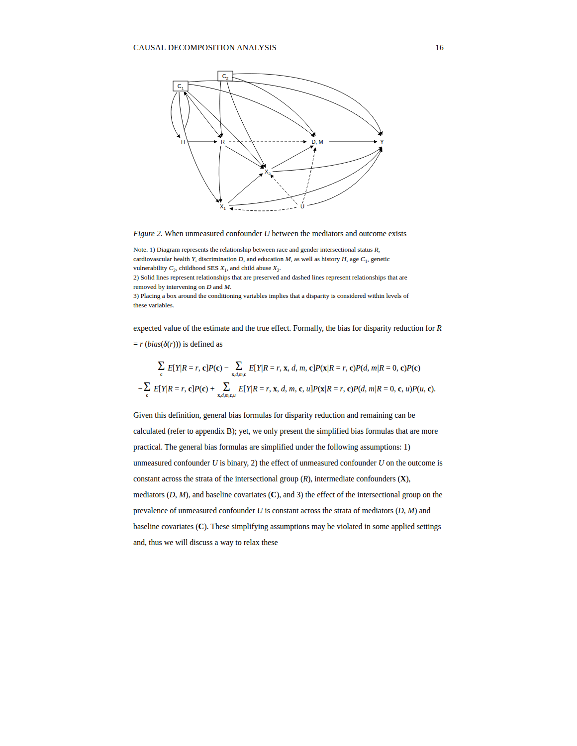Causal Decomposition Analysis 16
C1 C2 H R D, M Y X2 X1 U
Figure 2. When unmeasured confounder U between the mediators and outcome exists
Note. 1) Diagram represents the relationship between race and gender intersectional status R,
cardiovascular health Y, discrimination D, and education M, as well as history H, age C1, genetic
vulnerability C2, childhood SES X1, and child abuse X2.
2) Solid lines represent relationships that are preserved and dashed lines represent relationships that are
removed by intervening on D and M.
3) Placing a box around the conditioning variables implies that a disparity is considered within levels of
these variables.
expected value of the estimate and the true effect. Formally, the bias for disparity reduction for R = r (bias(δ(r))) is defined as
Σc E[Y|R = r, c]P(c) − Σx,d,m,c E[Y|R = r, x, d, m, c]P(x|R = r, c)P(d, m|R = 0, c)P(c) −Σc E[Y|R = r, c]P(c) + Σx,d,m,c,u E[Y|R = r, x, d, m, c, u]P(x|R = r, c)P(d, m|R = 0, c, u)P(u, c).
Given this definition, general bias formulas for disparity reduction and remaining can be calculated (refer to appendix B); yet, we only present the simplified bias formulas that are more practical. The general bias formulas are simplified under the following assumptions: 1) unmeasured confounder U is binary, 2) the effect of unmeasured confounder U on the outcome is constant across the strata of the intersectional group (R), intermediate confounders (X), mediators (D, M), and baseline covariates (C), and 3) the effect of the intersectional group on the prevalence of unmeasured confounder U is constant across the strata of mediators (D, M) and baseline covariates (C). These simplifying assumptions may be violated in some applied settings and, thus we will discuss a way to relax these